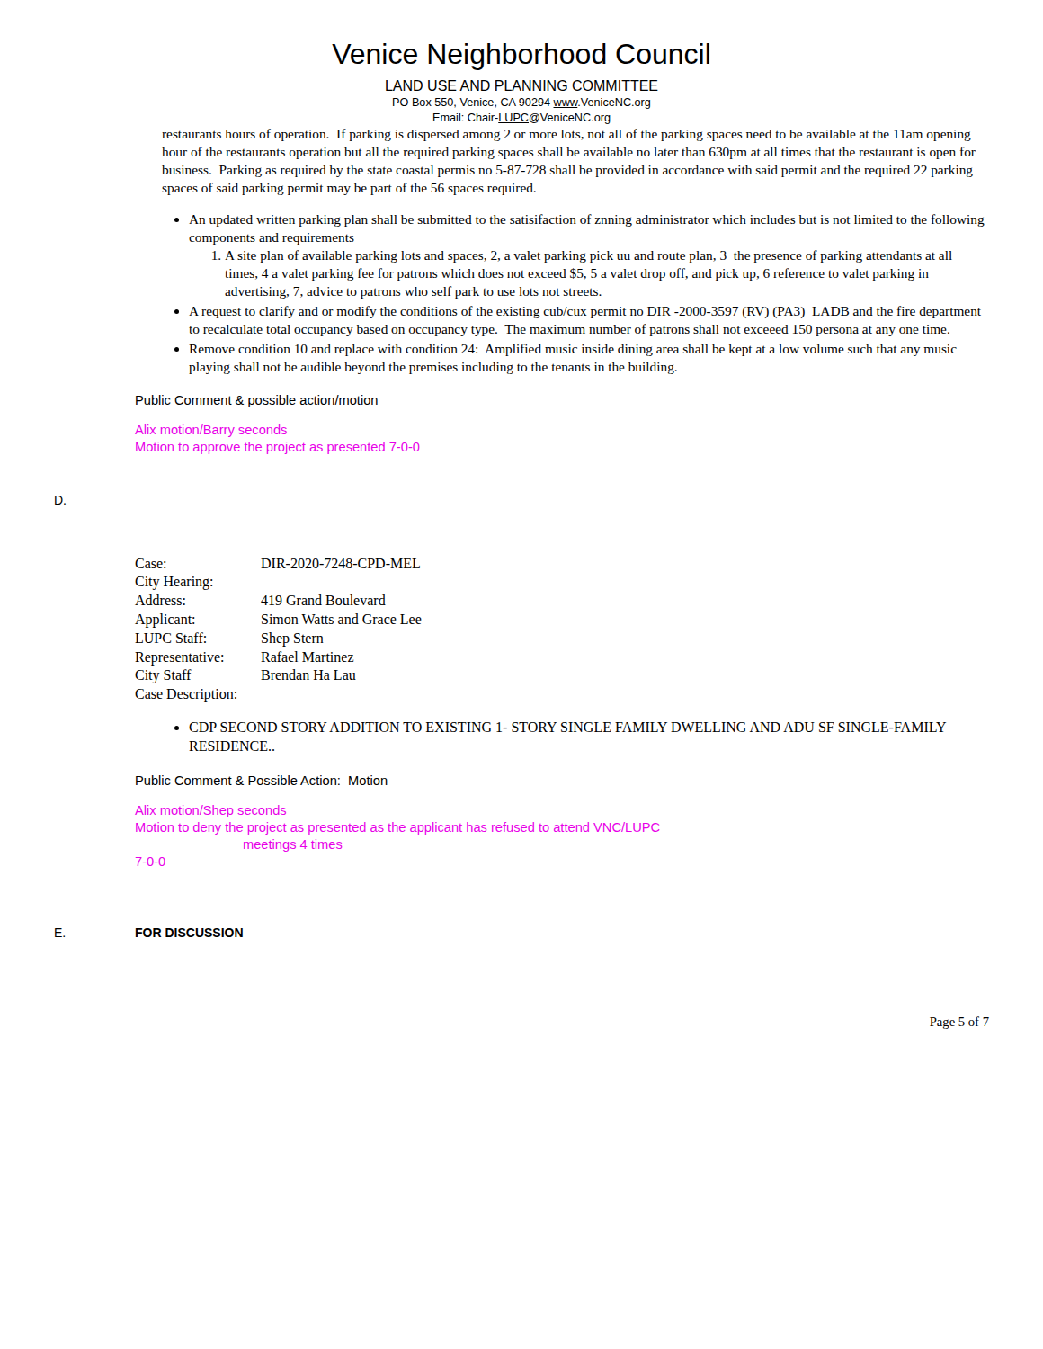Venice Neighborhood Council
LAND USE AND PLANNING COMMITTEE
PO Box 550, Venice, CA 90294 www.VeniceNC.org
Email: Chair-LUPC@VeniceNC.org
restaurants hours of operation. If parking is dispersed among 2 or more lots, not all of the parking spaces need to be available at the 11am opening hour of the restaurants operation but all the required parking spaces shall be available no later than 630pm at all times that the restaurant is open for business. Parking as required by the state coastal permis no 5-87-728 shall be provided in accordance with said permit and the required 22 parking spaces of said parking permit may be part of the 56 spaces required.
An updated written parking plan shall be submitted to the satisifaction of znning administrator which includes but is not limited to the following components and requirements
A site plan of available parking lots and spaces, 2, a valet parking pick uu and route plan, 3 the presence of parking attendants at all times, 4 a valet parking fee for patrons which does not exceed $5, 5 a valet drop off, and pick up, 6 reference to valet parking in advertising, 7, advice to patrons who self park to use lots not streets.
A request to clarify and or modify the conditions of the existing cub/cux permit no DIR -2000-3597 (RV) (PA3) LADB and the fire department to recalculate total occupancy based on occupancy type. The maximum number of patrons shall not exceeed 150 persona at any one time.
Remove condition 10 and replace with condition 24: Amplified music inside dining area shall be kept at a low volume such that any music playing shall not be audible beyond the premises including to the tenants in the building.
Public Comment & possible action/motion
Alix motion/Barry seconds
Motion to approve the project as presented 7-0-0
D.
| Case: | DIR-2020-7248-CPD-MEL |
| City Hearing: | |
| Address: | 419 Grand Boulevard |
| Applicant: | Simon Watts and Grace Lee |
| LUPC Staff: | Shep Stern |
| Representative: | Rafael Martinez |
| City Staff | Brendan Ha Lau |
| Case Description: | |
CDP SECOND STORY ADDITION TO EXISTING 1- STORY SINGLE FAMILY DWELLING AND ADU SF SINGLE-FAMILY RESIDENCE..
Public Comment & Possible Action: Motion
Alix motion/Shep seconds
Motion to deny the project as presented as the applicant has refused to attend VNC/LUPC
meetings 4 times
7-0-0
E. FOR DISCUSSION
Page 5 of 7